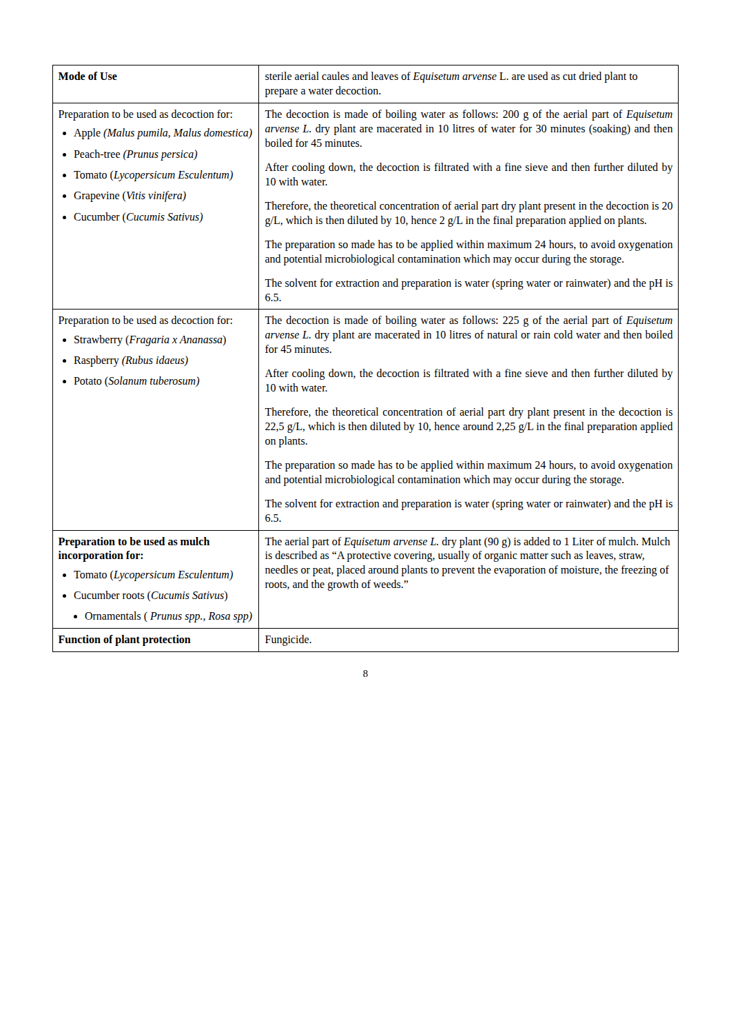| Mode of Use | sterile aerial caules and leaves of Equisetum arvense L. are used as cut dried plant to prepare a water decoction. |
| Preparation to be used as decoction for: Apple (Malus pumila, Malus domestica) Peach-tree (Prunus persica) Tomato ( Lycopersicum Esculentum) Grapevine ( Vitis vinifera) Cucumber ( Cucumis Sativus) | The decoction is made of boiling water as follows: 200 g of the aerial part of Equisetum arvense L. dry plant are macerated in 10 litres of water for 30 minutes (soaking) and then boiled for 45 minutes. After cooling down, the decoction is filtrated with a fine sieve and then further diluted by 10 with water. Therefore, the theoretical concentration of aerial part dry plant present in the decoction is 20 g/L, which is then diluted by 10, hence 2 g/L in the final preparation applied on plants. The preparation so made has to be applied within maximum 24 hours, to avoid oxygenation and potential microbiological contamination which may occur during the storage. The solvent for extraction and preparation is water (spring water or rainwater) and the pH is 6.5. |
| Preparation to be used as decoction for: Strawberry ( Fragaria x Ananassa ) Raspberry (Rubus idaeus) Potato ( Solanum tuberosum) | The decoction is made of boiling water as follows: 225 g of the aerial part of Equisetum arvense L. dry plant are macerated in 10 litres of natural or rain cold water and then boiled for 45 minutes. After cooling down, the decoction is filtrated with a fine sieve and then further diluted by 10 with water. Therefore, the theoretical concentration of aerial part dry plant present in the decoction is 22,5 g/L, which is then diluted by 10, hence around 2,25 g/L in the final preparation applied on plants. The preparation so made has to be applied within maximum 24 hours, to avoid oxygenation and potential microbiological contamination which may occur during the storage. The solvent for extraction and preparation is water (spring water or rainwater) and the pH is 6.5. |
| Preparation to be used as mulch incorporation for: Tomato ( Lycopersicum Esculentum) Cucumber roots ( Cucumis Sativus ) Ornamentals ( Prunus spp., Rosa spp) | The aerial part of Equisetum arvense L. dry plant (90 g) is added to 1 Liter of mulch. Mulch is described as “A protective covering, usually of organic matter such as leaves, straw, needles or peat, placed around plants to prevent the evaporation of moisture, the freezing of roots, and the growth of weeds.” |
| Function of plant protection | Fungicide. |
8